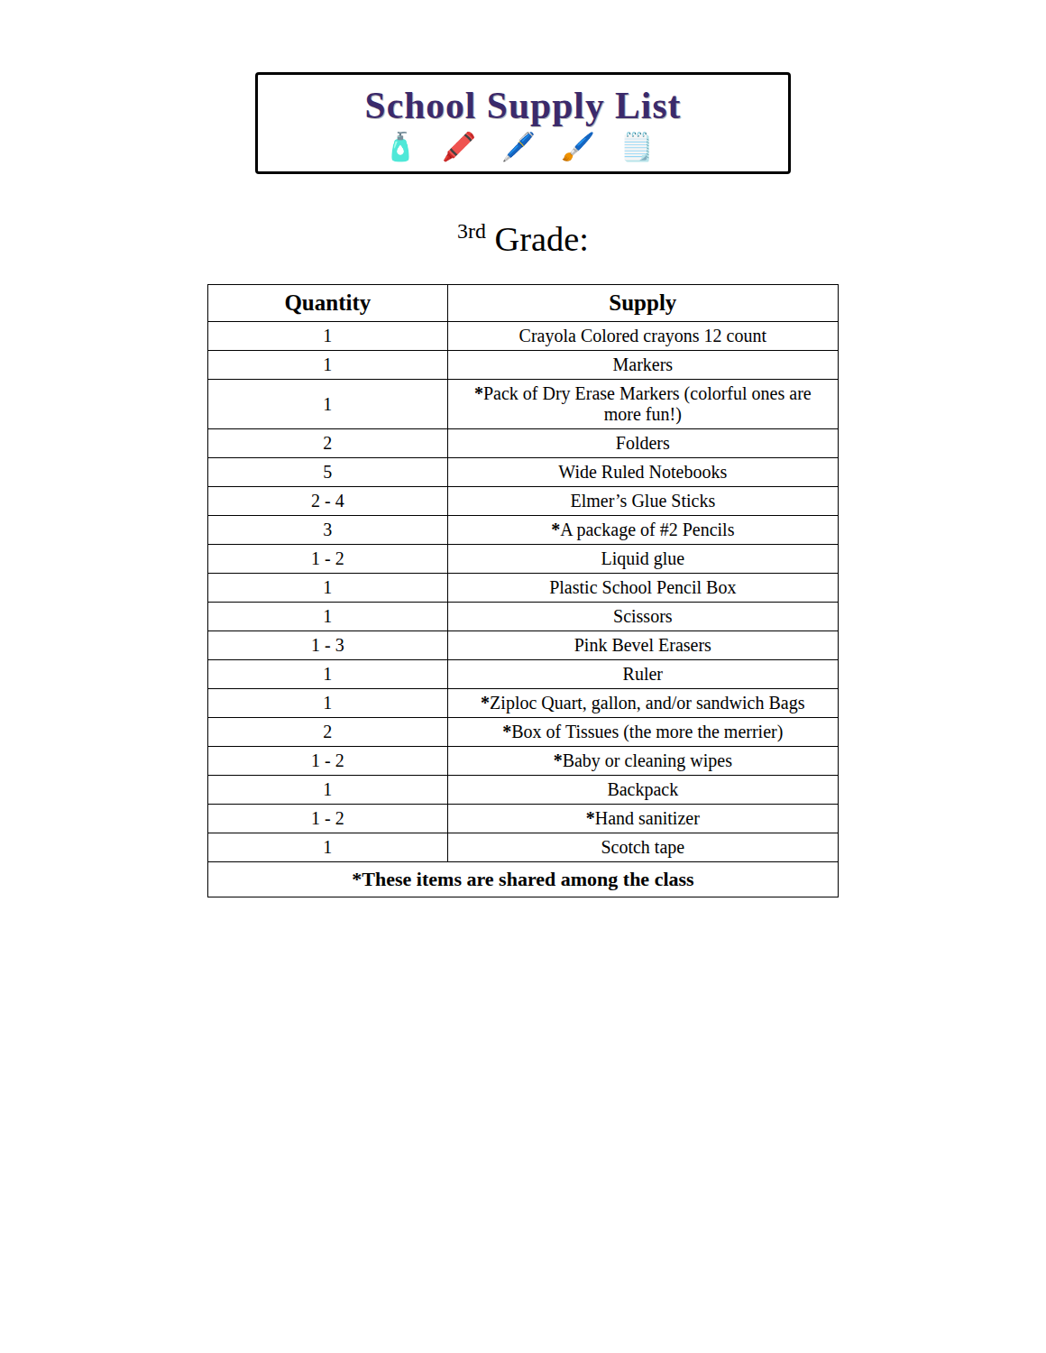School Supply List
🧴 🖍️ 🖊️ 🖌️ 🗒️
3rd Grade:
| Quantity | Supply |
| --- | --- |
| 1 | Crayola Colored crayons 12 count |
| 1 | Markers |
| 1 | * Pack of Dry Erase Markers (colorful ones are more fun!) |
| 2 | Folders |
| 5 | Wide Ruled Notebooks |
| 2 - 4 | Elmer’s Glue Sticks |
| 3 | * A package of #2 Pencils |
| 1 - 2 | Liquid glue |
| 1 | Plastic School Pencil Box |
| 1 | Scissors |
| 1 - 3 | Pink Bevel Erasers |
| 1 | Ruler |
| 1 | * Ziploc Quart, gallon, and/or sandwich Bags |
| 2 | * Box of Tissues (the more the merrier) |
| 1 - 2 | * Baby or cleaning wipes |
| 1 | Backpack |
| 1 - 2 | * Hand sanitizer |
| 1 | Scotch tape |
| *These items are shared among the class |